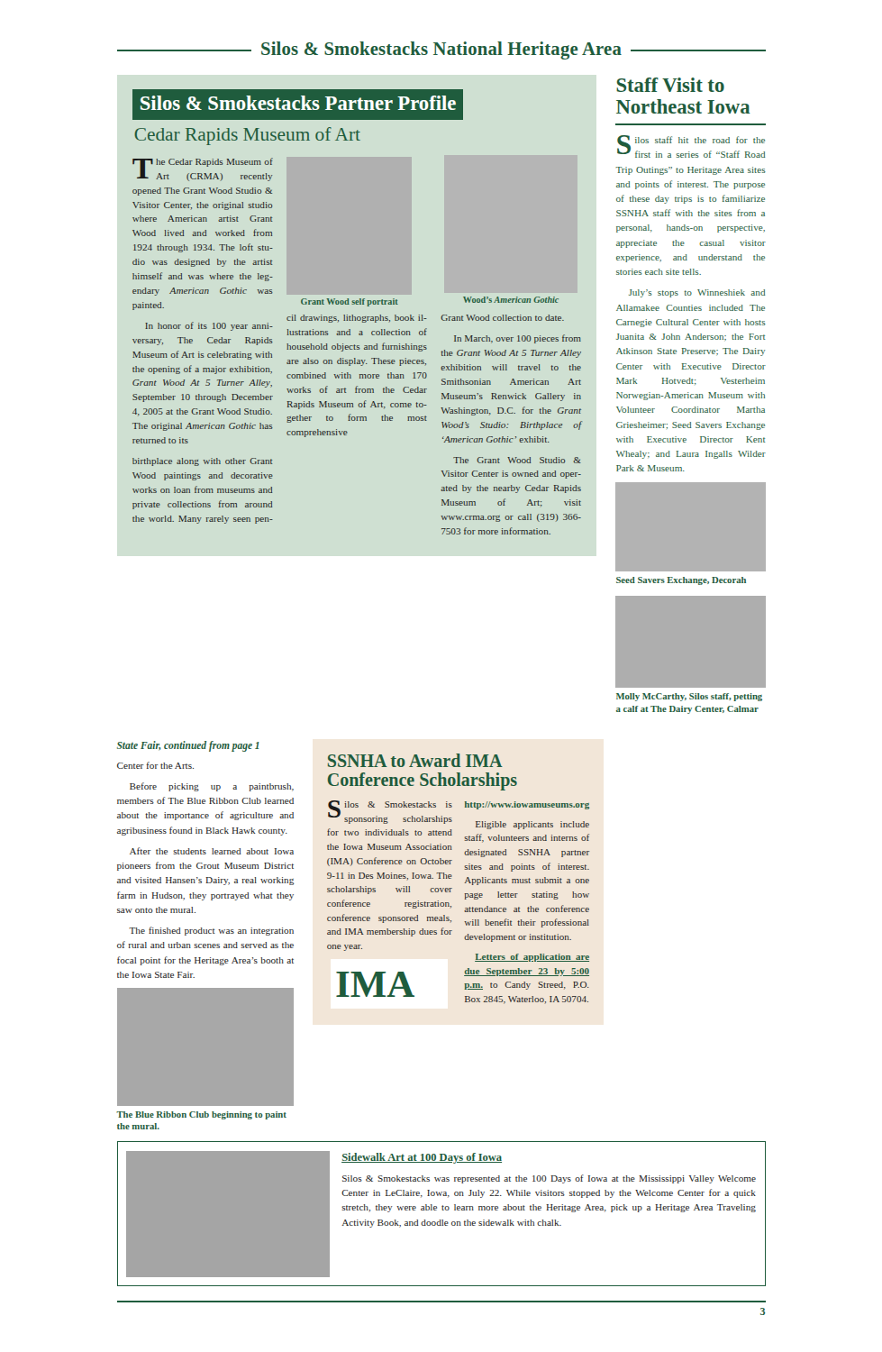Silos & Smokestacks National Heritage Area
Silos & Smokestacks Partner Profile
Cedar Rapids Museum of Art
The Cedar Rapids Museum of Art (CRMA) recently opened The Grant Wood Studio & Visitor Center, the original studio where American artist Grant Wood lived and worked from 1924 through 1934. The loft studio was designed by the artist himself and was where the legendary American Gothic was painted.
In honor of its 100 year anniversary, The Cedar Rapids Museum of Art is celebrating with the opening of a major exhibition, Grant Wood At 5 Turner Alley, September 10 through December 4, 2005 at the Grant Wood Studio. The original American Gothic has returned to its
Grant Wood self portrait
birthplace along with other Grant Wood paintings and decorative works on loan from museums and private collections from around the world. Many rarely seen pencil drawings, lithographs, book illustrations and a collection of household objects and furnishings are also on display. These pieces, combined with more than 170 works of art from the Cedar Rapids Museum of Art, come together to form the most comprehensive
Wood’s American Gothic
Grant Wood collection to date.
In March, over 100 pieces from the Grant Wood At 5 Turner Alley exhibition will travel to the Smithsonian American Art Museum’s Renwick Gallery in Washington, D.C. for the Grant Wood’s Studio: Birthplace of ‘American Gothic’ exhibit.
The Grant Wood Studio & Visitor Center is owned and operated by the nearby Cedar Rapids Museum of Art; visit www.crma.org or call (319) 366-7503 for more information.
Staff Visit to Northeast Iowa
Silos staff hit the road for the first in a series of “Staff Road Trip Outings” to Heritage Area sites and points of interest. The purpose of these day trips is to familiarize SSNHA staff with the sites from a personal, hands-on perspective, appreciate the casual visitor experience, and understand the stories each site tells.
July’s stops to Winneshiek and Allamakee Counties included The Carnegie Cultural Center with hosts Juanita & John Anderson; the Fort Atkinson State Preserve; The Dairy Center with Executive Director Mark Hotvedt; Vesterheim Norwegian-American Museum with Volunteer Coordinator Martha Griesheimer; Seed Savers Exchange with Executive Director Kent Whealy; and Laura Ingalls Wilder Park & Museum.
Seed Savers Exchange, Decorah
Molly McCarthy, Silos staff, petting a calf at The Dairy Center, Calmar
State Fair, continued from page 1
Center for the Arts.
Before picking up a paintbrush, members of The Blue Ribbon Club learned about the importance of agriculture and agribusiness found in Black Hawk county.
After the students learned about Iowa pioneers from the Grout Museum District and visited Hansen’s Dairy, a real working farm in Hudson, they portrayed what they saw onto the mural.
The finished product was an integration of rural and urban scenes and served as the focal point for the Heritage Area’s booth at the Iowa State Fair.
The Blue Ribbon Club beginning to paint the mural.
SSNHA to Award IMA Conference Scholarships
Silos & Smokestacks is sponsoring scholarships for two individuals to attend the Iowa Museum Association (IMA) Conference on October 9-11 in Des Moines, Iowa. The scholarships will cover conference registration, conference sponsored meals, and IMA membership dues for one year.
http://www.iowamuseums.org
Eligible applicants include staff, volunteers and interns of designated SSNHA partner sites and points of interest. Applicants must submit a one page letter stating how attendance at the conference will benefit their professional development or institution.
Letters of application are due September 23 by 5:00 p.m. to Candy Streed, P.O. Box 2845, Waterloo, IA 50704.
Sidewalk Art at 100 Days of Iowa
Silos & Smokestacks was represented at the 100 Days of Iowa at the Mississippi Valley Welcome Center in LeClaire, Iowa, on July 22. While visitors stopped by the Welcome Center for a quick stretch, they were able to learn more about the Heritage Area, pick up a Heritage Area Traveling Activity Book, and doodle on the sidewalk with chalk.
3